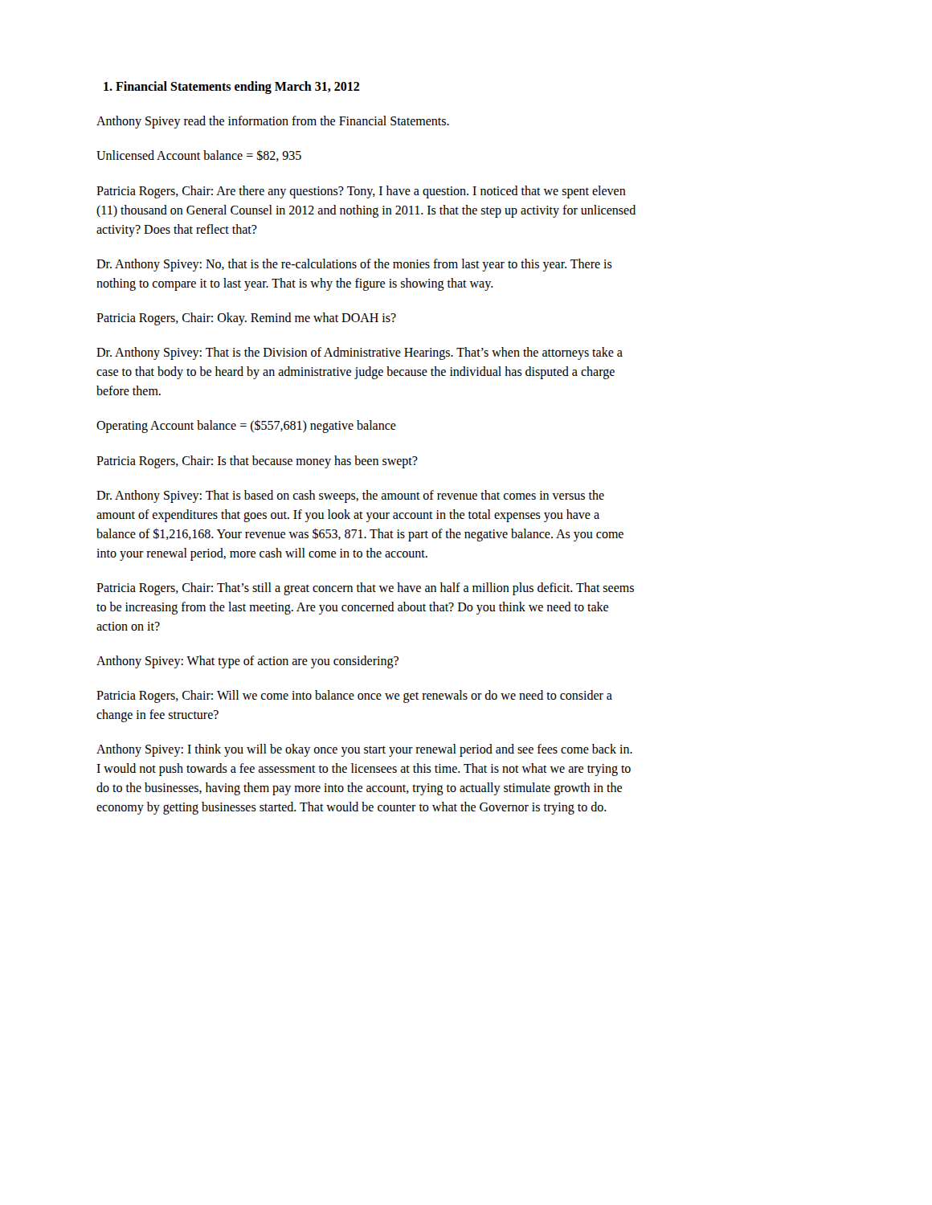Financial Statements ending March 31, 2012
Anthony Spivey read the information from the Financial Statements.
Unlicensed Account balance = $82, 935
Patricia Rogers, Chair: Are there any questions? Tony, I have a question. I noticed that we spent eleven (11) thousand on General Counsel in 2012 and nothing in 2011. Is that the step up activity for unlicensed activity? Does that reflect that?
Dr. Anthony Spivey: No, that is the re-calculations of the monies from last year to this year. There is nothing to compare it to last year. That is why the figure is showing that way.
Patricia Rogers, Chair: Okay. Remind me what DOAH is?
Dr. Anthony Spivey: That is the Division of Administrative Hearings. That’s when the attorneys take a case to that body to be heard by an administrative judge because the individual has disputed a charge before them.
Operating Account balance = ($557,681) negative balance
Patricia Rogers, Chair: Is that because money has been swept?
Dr. Anthony Spivey: That is based on cash sweeps, the amount of revenue that comes in versus the amount of expenditures that goes out. If you look at your account in the total expenses you have a balance of $1,216,168. Your revenue was $653, 871. That is part of the negative balance. As you come into your renewal period, more cash will come in to the account.
Patricia Rogers, Chair: That’s still a great concern that we have an half a million plus deficit. That seems to be increasing from the last meeting. Are you concerned about that? Do you think we need to take action on it?
Anthony Spivey: What type of action are you considering?
Patricia Rogers, Chair: Will we come into balance once we get renewals or do we need to consider a change in fee structure?
Anthony Spivey: I think you will be okay once you start your renewal period and see fees come back in. I would not push towards a fee assessment to the licensees at this time. That is not what we are trying to do to the businesses, having them pay more into the account, trying to actually stimulate growth in the economy by getting businesses started. That would be counter to what the Governor is trying to do.